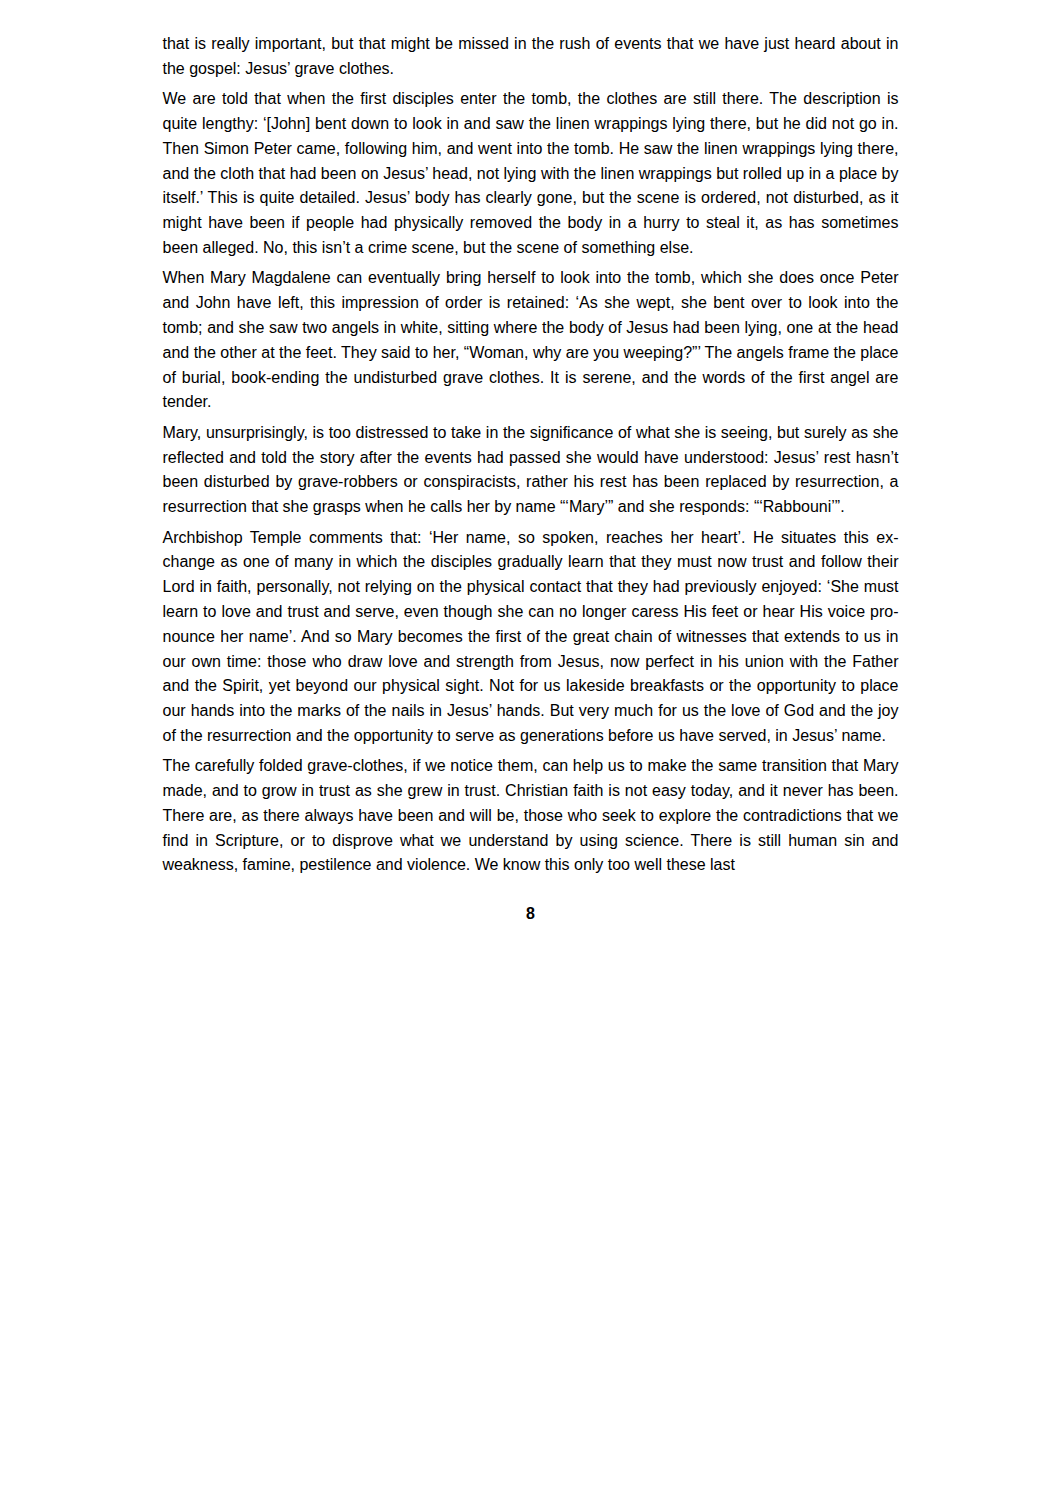that is really important, but that might be missed in the rush of events that we have just heard about in the gospel: Jesus’ grave clothes.
We are told that when the first disciples enter the tomb, the clothes are still there. The description is quite lengthy: ‘[John] bent down to look in and saw the linen wrappings lying there, but he did not go in. Then Simon Peter came, following him, and went into the tomb. He saw the linen wrappings lying there, and the cloth that had been on Jesus’ head, not lying with the linen wrappings but rolled up in a place by itself.’ This is quite detailed. Jesus’ body has clearly gone, but the scene is ordered, not disturbed, as it might have been if people had physically removed the body in a hurry to steal it, as has sometimes been alleged. No, this isn’t a crime scene, but the scene of something else.
When Mary Magdalene can eventually bring herself to look into the tomb, which she does once Peter and John have left, this impression of order is retained: ‘As she wept, she bent over to look into the tomb; and she saw two angels in white, sitting where the body of Jesus had been lying, one at the head and the other at the feet. They said to her, “Woman, why are you weeping?”’ The angels frame the place of burial, book-ending the undisturbed grave clothes. It is serene, and the words of the first angel are tender.
Mary, unsurprisingly, is too distressed to take in the significance of what she is seeing, but surely as she reflected and told the story after the events had passed she would have understood: Jesus’ rest hasn’t been disturbed by grave-robbers or conspiracists, rather his rest has been replaced by resurrection, a resurrection that she grasps when he calls her by name “‘Mary’” and she responds: “‘Rabbouni’”.
Archbishop Temple comments that: ‘Her name, so spoken, reaches her heart’. He situates this exchange as one of many in which the disciples gradually learn that they must now trust and follow their Lord in faith, personally, not relying on the physical contact that they had previously enjoyed: ‘She must learn to love and trust and serve, even though she can no longer caress His feet or hear His voice pronounce her name’. And so Mary becomes the first of the great chain of witnesses that extends to us in our own time: those who draw love and strength from Jesus, now perfect in his union with the Father and the Spirit, yet beyond our physical sight. Not for us lakeside breakfasts or the opportunity to place our hands into the marks of the nails in Jesus’ hands. But very much for us the love of God and the joy of the resurrection and the opportunity to serve as generations before us have served, in Jesus’ name.
The carefully folded grave-clothes, if we notice them, can help us to make the same transition that Mary made, and to grow in trust as she grew in trust. Christian faith is not easy today, and it never has been. There are, as there always have been and will be, those who seek to explore the contradictions that we find in Scripture, or to disprove what we understand by using science. There is still human sin and weakness, famine, pestilence and violence. We know this only too well these last
8